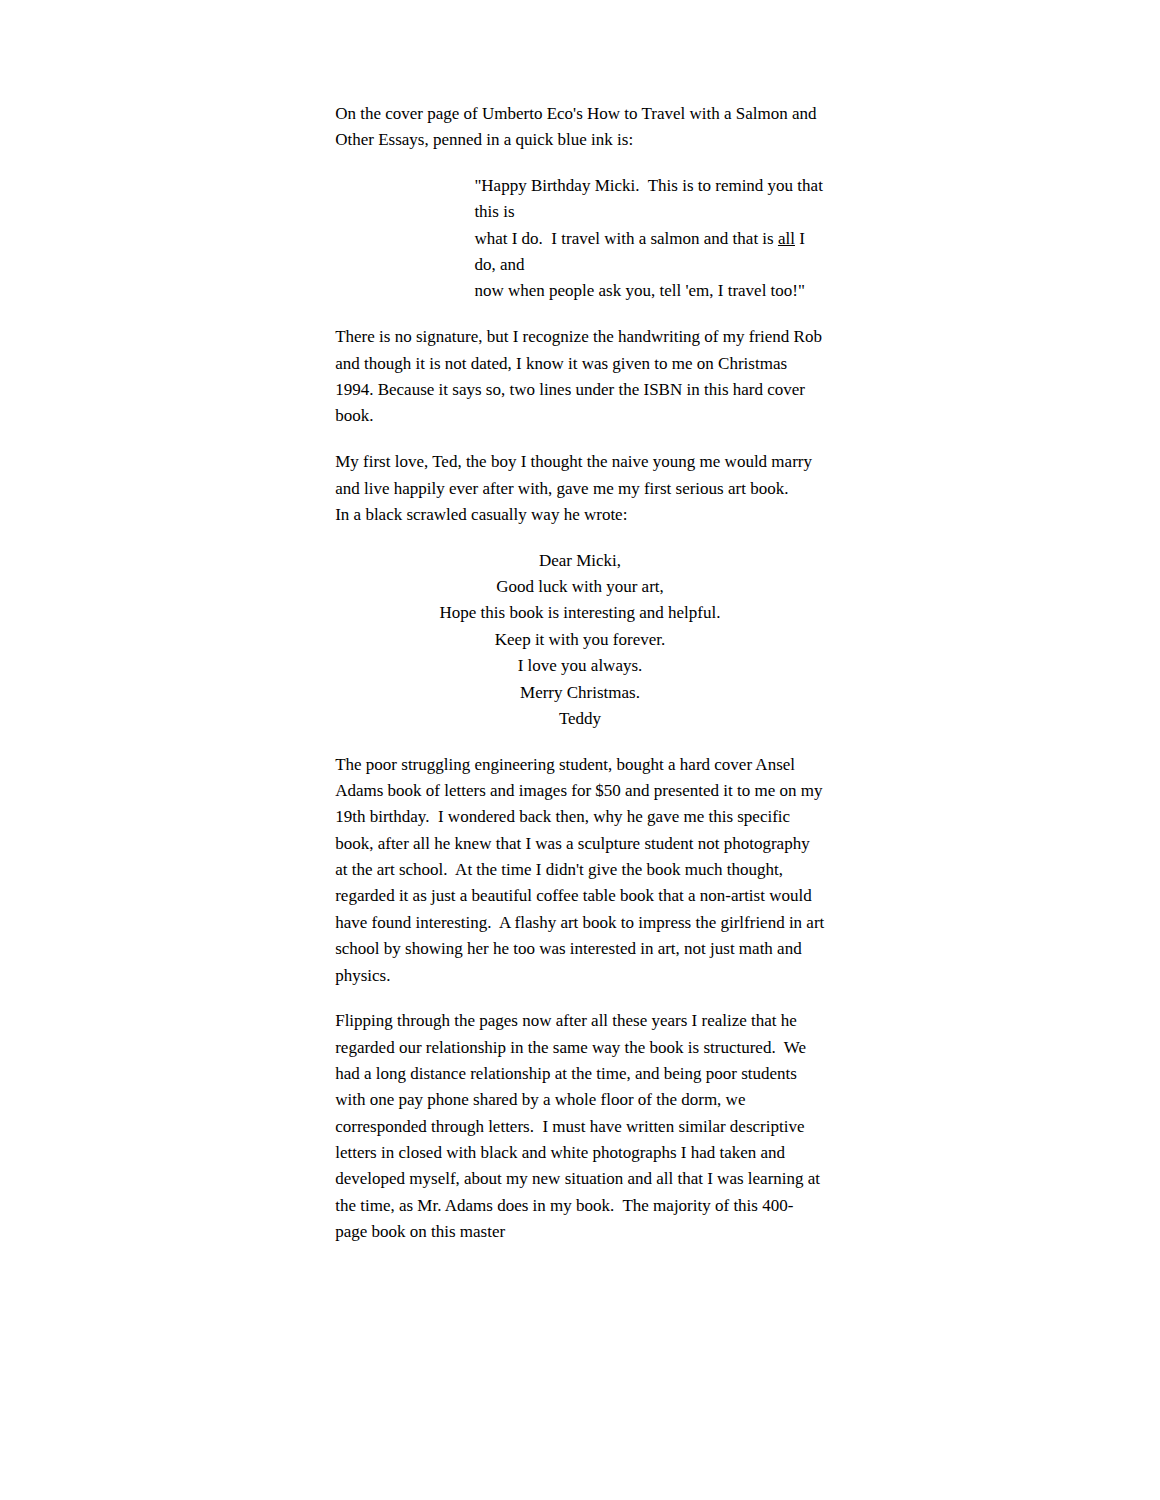On the cover page of Umberto Eco's How to Travel with a Salmon and Other Essays, penned in a quick blue ink is:
"Happy Birthday Micki. This is to remind you that this is
what I do. I travel with a salmon and that is all I do, and
now when people ask you, tell 'em, I travel too!"
There is no signature, but I recognize the handwriting of my friend Rob and though it is not dated, I know it was given to me on Christmas 1994. Because it says so, two lines under the ISBN in this hard cover book.
My first love, Ted, the boy I thought the naive young me would marry and live happily ever after with, gave me my first serious art book.
In a black scrawled casually way he wrote:
Dear Micki,
Good luck with your art,
Hope this book is interesting and helpful.
Keep it with you forever.
I love you always.
Merry Christmas.
Teddy
The poor struggling engineering student, bought a hard cover Ansel Adams book of letters and images for $50 and presented it to me on my 19th birthday. I wondered back then, why he gave me this specific book, after all he knew that I was a sculpture student not photography at the art school. At the time I didn't give the book much thought, regarded it as just a beautiful coffee table book that a non-artist would have found interesting. A flashy art book to impress the girlfriend in art school by showing her he too was interested in art, not just math and physics.
Flipping through the pages now after all these years I realize that he regarded our relationship in the same way the book is structured. We had a long distance relationship at the time, and being poor students with one pay phone shared by a whole floor of the dorm, we corresponded through letters. I must have written similar descriptive letters in closed with black and white photographs I had taken and developed myself, about my new situation and all that I was learning at the time, as Mr. Adams does in my book. The majority of this 400-page book on this master